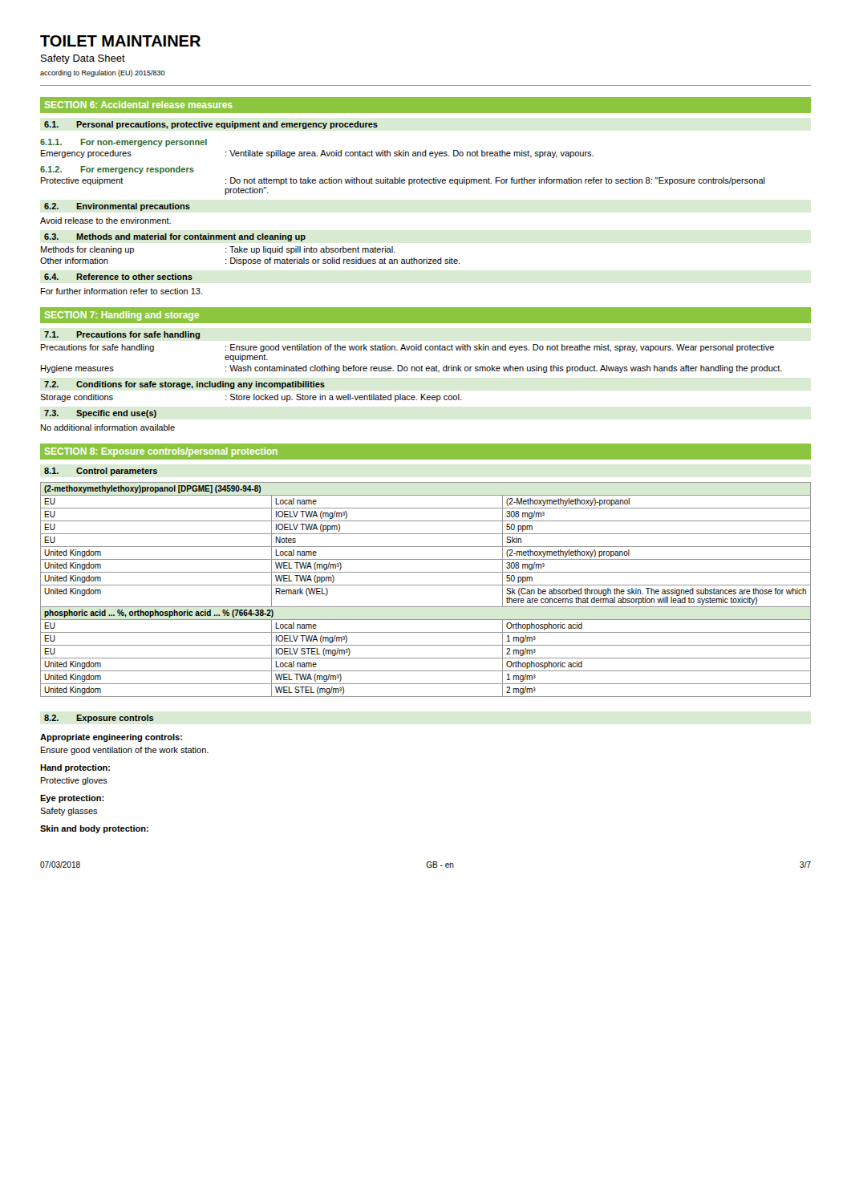TOILET MAINTAINER
Safety Data Sheet
according to Regulation (EU) 2015/830
SECTION 6: Accidental release measures
6.1. Personal precautions, protective equipment and emergency procedures
6.1.1. For non-emergency personnel
Emergency procedures
Ventilate spillage area. Avoid contact with skin and eyes. Do not breathe mist, spray, vapours.
6.1.2. For emergency responders
Protective equipment
Do not attempt to take action without suitable protective equipment. For further information refer to section 8: "Exposure controls/personal protection".
6.2. Environmental precautions
Avoid release to the environment.
6.3. Methods and material for containment and cleaning up
Methods for cleaning up
Take up liquid spill into absorbent material.
Other information
Dispose of materials or solid residues at an authorized site.
6.4. Reference to other sections
For further information refer to section 13.
SECTION 7: Handling and storage
7.1. Precautions for safe handling
Precautions for safe handling
Ensure good ventilation of the work station. Avoid contact with skin and eyes. Do not breathe mist, spray, vapours. Wear personal protective equipment.
Hygiene measures
Wash contaminated clothing before reuse. Do not eat, drink or smoke when using this product. Always wash hands after handling the product.
7.2. Conditions for safe storage, including any incompatibilities
Storage conditions
Store locked up. Store in a well-ventilated place. Keep cool.
7.3. Specific end use(s)
No additional information available
SECTION 8: Exposure controls/personal protection
8.1. Control parameters
| (2-methoxymethylethoxy)propanol [DPGME] (34590-94-8) |
| --- |
| EU | Local name | (2-Methoxymethylethoxy)-propanol |
| EU | IOELV TWA (mg/m³) | 308 mg/m³ |
| EU | IOELV TWA (ppm) | 50 ppm |
| EU | Notes | Skin |
| United Kingdom | Local name | (2-methoxymethylethoxy) propanol |
| United Kingdom | WEL TWA (mg/m³) | 308 mg/m³ |
| United Kingdom | WEL TWA (ppm) | 50 ppm |
| United Kingdom | Remark (WEL) | Sk (Can be absorbed through the skin. The assigned substances are those for which there are concerns that dermal absorption will lead to systemic toxicity) |
| phosphoric acid ... %, orthophosphoric acid ... % (7664-38-2) |
| EU | Local name | Orthophosphoric acid |
| EU | IOELV TWA (mg/m³) | 1 mg/m³ |
| EU | IOELV STEL (mg/m³) | 2 mg/m³ |
| United Kingdom | Local name | Orthophosphoric acid |
| United Kingdom | WEL TWA (mg/m³) | 1 mg/m³ |
| United Kingdom | WEL STEL (mg/m³) | 2 mg/m³ |
8.2. Exposure controls
Appropriate engineering controls:
Ensure good ventilation of the work station.
Hand protection:
Protective gloves
Eye protection:
Safety glasses
Skin and body protection:
07/03/2018
GB - en
3/7